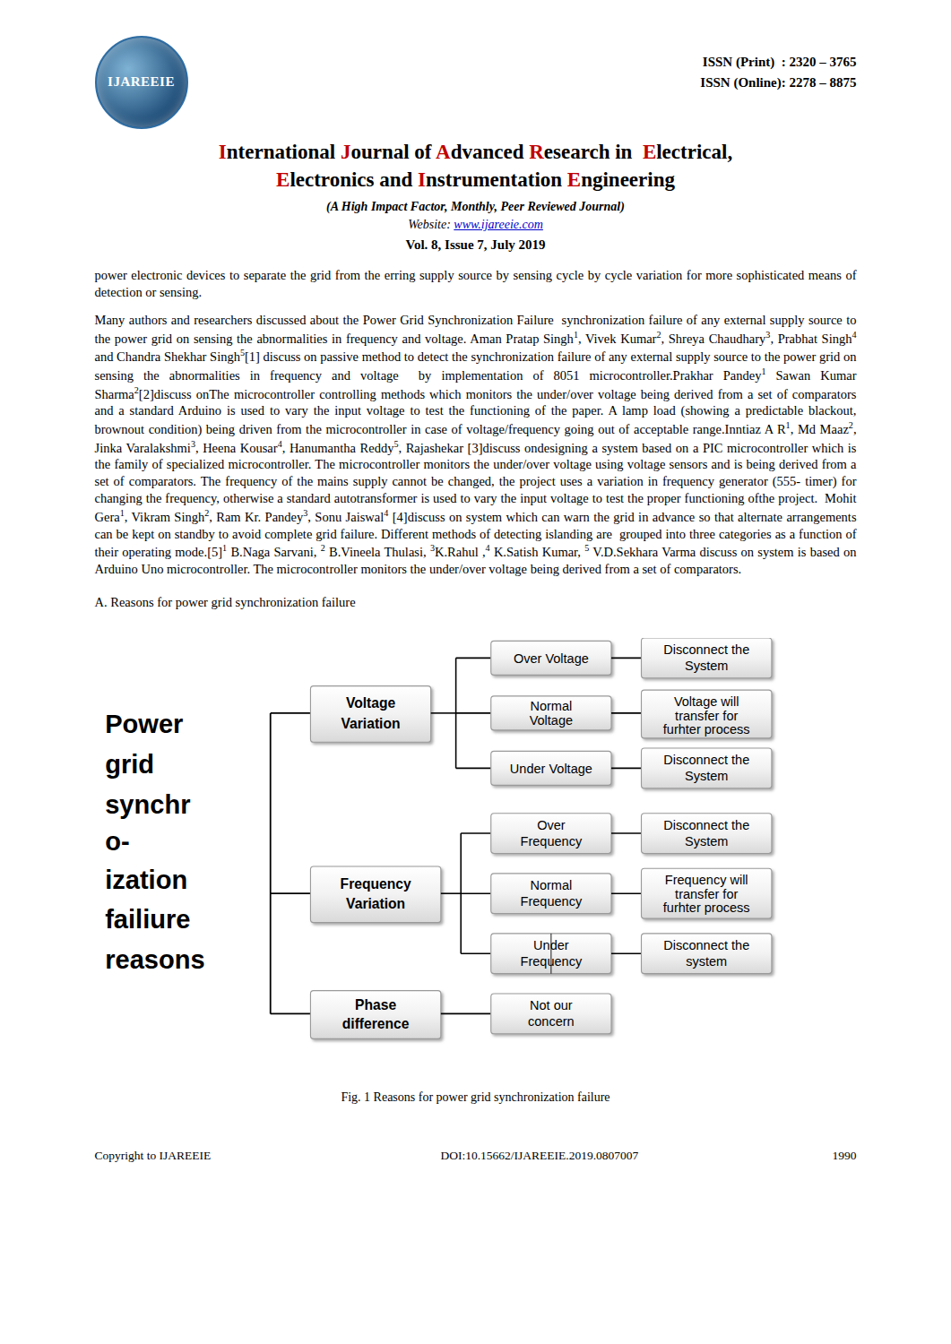IJAREEIE
ISSN (Print) : 2320 – 3765
ISSN (Online): 2278 – 8875
International Journal of Advanced Research in Electrical,
Electronics and Instrumentation Engineering
(A High Impact Factor, Monthly, Peer Reviewed Journal)
Website: www.ijareeie.com
Vol. 8, Issue 7, July 2019
power electronic devices to separate the grid from the erring supply source by sensing cycle by cycle variation for more sophisticated means of detection or sensing.
Many authors and researchers discussed about the Power Grid Synchronization Failure synchronization failure of any external supply source to the power grid on sensing the abnormalities in frequency and voltage. Aman Pratap Singh1, Vivek Kumar2, Shreya Chaudhary3, Prabhat Singh4 and Chandra Shekhar Singh5[1] discuss on passive method to detect the synchronization failure of any external supply source to the power grid on sensing the abnormalities in frequency and voltage by implementation of 8051 microcontroller.Prakhar Pandey1 Sawan Kumar Sharma2[2]discuss onThe microcontroller controlling methods which monitors the under/over voltage being derived from a set of comparators and a standard Arduino is used to vary the input voltage to test the functioning of the paper. A lamp load (showing a predictable blackout, brownout condition) being driven from the microcontroller in case of voltage/frequency going out of acceptable range.Inntiaz A R1, Md Maaz2, Jinka Varalakshmi3, Heena Kousar4, Hanumantha Reddy5, Rajashekar [3]discuss ondesigning a system based on a PIC microcontroller which is the family of specialized microcontroller. The microcontroller monitors the under/over voltage using voltage sensors and is being derived from a set of comparators. The frequency of the mains supply cannot be changed, the project uses a variation in frequency generator (555- timer) for changing the frequency, otherwise a standard autotransformer is used to vary the input voltage to test the proper functioning ofthe project. Mohit Gera1, Vikram Singh2, Ram Kr. Pandey3, Sonu Jaiswal4 [4]discuss on system which can warn the grid in advance so that alternate arrangements can be kept on standby to avoid complete grid failure. Different methods of detecting islanding are grouped into three categories as a function of their operating mode.[5]1 B.Naga Sarvani, 2 B.Vineela Thulasi, 3K.Rahul ,4 K.Satish Kumar, 5 V.D.Sekhara Varma discuss on system is based on Arduino Uno microcontroller. The microcontroller monitors the under/over voltage being derived from a set of comparators.
A. Reasons for power grid synchronization failure
Power grid synchr o- ization failiure reasons Voltage Variation Over Voltage Disconnect the System Normal Voltage Voltage will transfer for furhter process Under Voltage Disconnect the System Frequency Variation Over Frequency Disconnect the System Normal Frequency Frequency will transfer for furhter process Under Frequency Disconnect the system Phase difference Not our concern
Fig. 1 Reasons for power grid synchronization failure
Copyright to IJAREEIE
DOI:10.15662/IJAREEIE.2019.0807007
1990